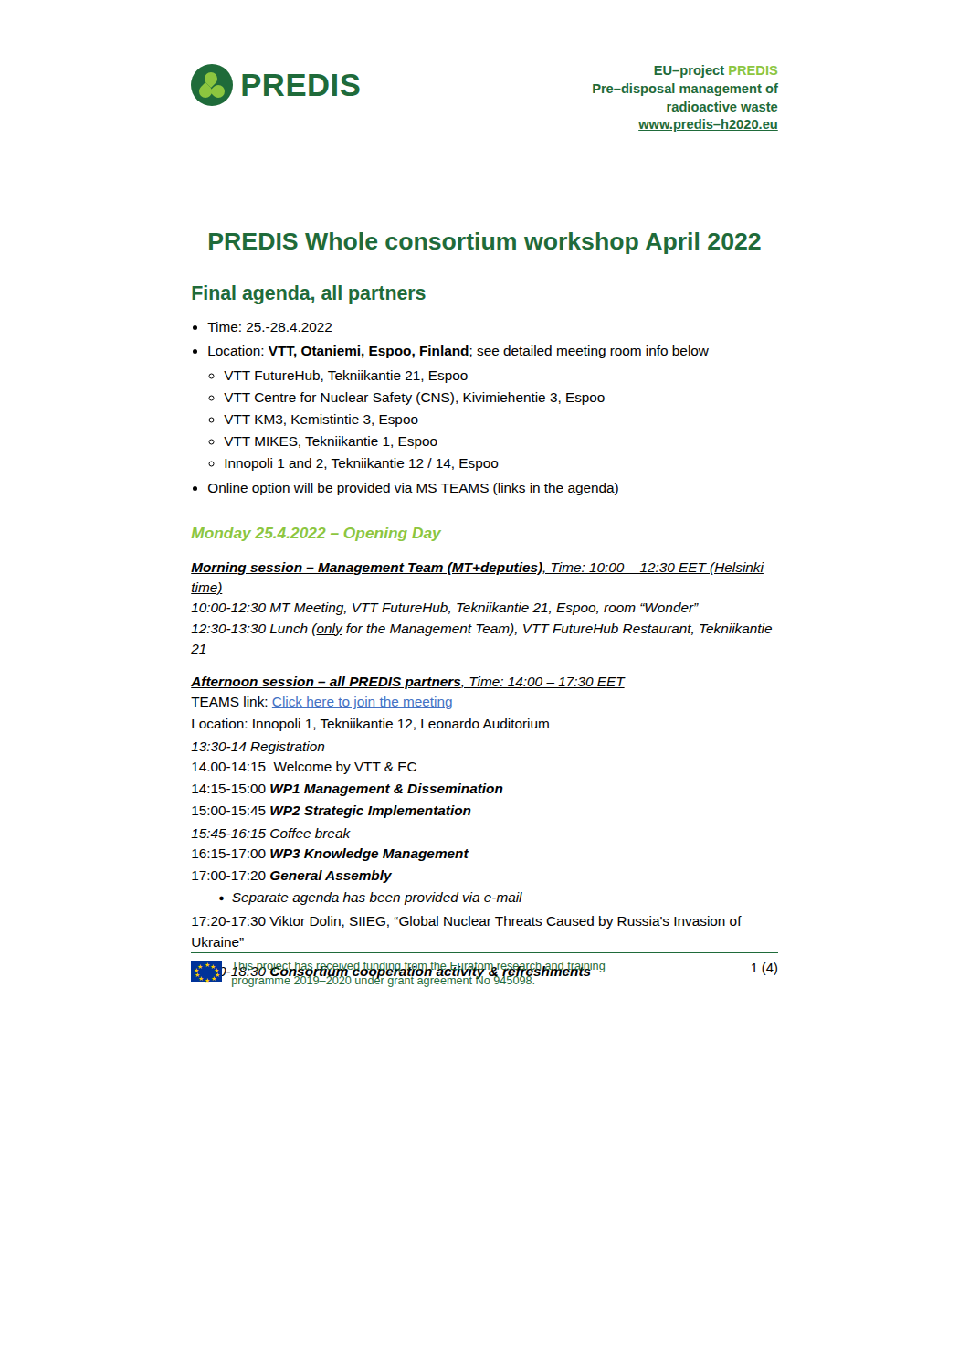PREDIS
EU–project PREDIS
Pre–disposal management of
radioactive waste
www.predis–h2020.eu
PREDIS Whole consortium workshop April 2022
Final agenda, all partners
Time: 25.-28.4.2022
Location: VTT, Otaniemi, Espoo, Finland; see detailed meeting room info below
VTT FutureHub, Tekniikantie 21, Espoo
VTT Centre for Nuclear Safety (CNS), Kivimiehentie 3, Espoo
VTT KM3, Kemistintie 3, Espoo
VTT MIKES, Tekniikantie 1, Espoo
Innopoli 1 and 2, Tekniikantie 12 / 14, Espoo
Online option will be provided via MS TEAMS (links in the agenda)
Monday 25.4.2022 – Opening Day
Morning session – Management Team (MT+deputies), Time: 10:00 – 12:30 EET (Helsinki time)
10:00-12:30 MT Meeting, VTT FutureHub, Tekniikantie 21, Espoo, room “Wonder”
12:30-13:30 Lunch (only for the Management Team), VTT FutureHub Restaurant, Tekniikantie 21
Afternoon session – all PREDIS partners, Time: 14:00 – 17:30 EET
TEAMS link: Click here to join the meeting
Location: Innopoli 1, Tekniikantie 12, Leonardo Auditorium
13:30-14 Registration
14.00-14:15 Welcome by VTT & EC
14:15-15:00 WP1 Management & Dissemination
15:00-15:45 WP2 Strategic Implementation
15:45-16:15 Coffee break
16:15-17:00 WP3 Knowledge Management
17:00-17:20 General Assembly
Separate agenda has been provided via e-mail
17:20-17:30 Viktor Dolin, SIIEG, “Global Nuclear Threats Caused by Russia's Invasion of Ukraine”
17:30-18:30 Consortium cooperation activity & refreshments
★ ★ ★ ★ ★ ★ ★ ★ ★ ★
This project has received funding from the Euratom research and training
programme 2019–2020 under grant agreement No 945098.
1 (4)